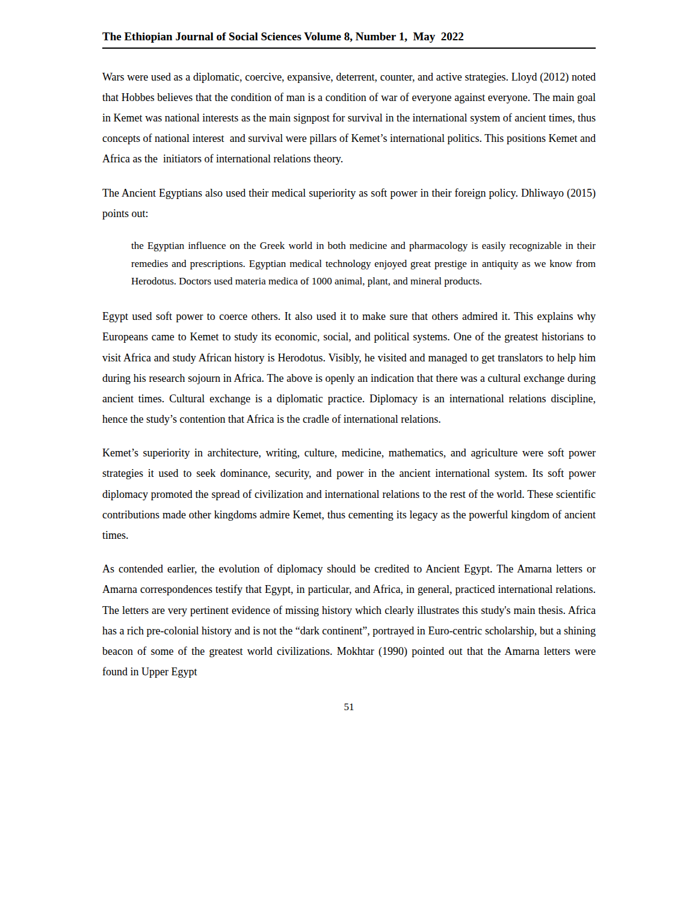The Ethiopian Journal of Social Sciences Volume 8, Number 1, May 2022
Wars were used as a diplomatic, coercive, expansive, deterrent, counter, and active strategies. Lloyd (2012) noted that Hobbes believes that the condition of man is a condition of war of everyone against everyone. The main goal in Kemet was national interests as the main signpost for survival in the international system of ancient times, thus concepts of national interest and survival were pillars of Kemet’s international politics. This positions Kemet and Africa as the initiators of international relations theory.
The Ancient Egyptians also used their medical superiority as soft power in their foreign policy. Dhliwayo (2015) points out:
the Egyptian influence on the Greek world in both medicine and pharmacology is easily recognizable in their remedies and prescriptions. Egyptian medical technology enjoyed great prestige in antiquity as we know from Herodotus. Doctors used materia medica of 1000 animal, plant, and mineral products.
Egypt used soft power to coerce others. It also used it to make sure that others admired it. This explains why Europeans came to Kemet to study its economic, social, and political systems. One of the greatest historians to visit Africa and study African history is Herodotus. Visibly, he visited and managed to get translators to help him during his research sojourn in Africa. The above is openly an indication that there was a cultural exchange during ancient times. Cultural exchange is a diplomatic practice. Diplomacy is an international relations discipline, hence the study’s contention that Africa is the cradle of international relations.
Kemet’s superiority in architecture, writing, culture, medicine, mathematics, and agriculture were soft power strategies it used to seek dominance, security, and power in the ancient international system. Its soft power diplomacy promoted the spread of civilization and international relations to the rest of the world. These scientific contributions made other kingdoms admire Kemet, thus cementing its legacy as the powerful kingdom of ancient times.
As contended earlier, the evolution of diplomacy should be credited to Ancient Egypt. The Amarna letters or Amarna correspondences testify that Egypt, in particular, and Africa, in general, practiced international relations. The letters are very pertinent evidence of missing history which clearly illustrates this study's main thesis. Africa has a rich pre-colonial history and is not the “dark continent”, portrayed in Euro-centric scholarship, but a shining beacon of some of the greatest world civilizations. Mokhtar (1990) pointed out that the Amarna letters were found in Upper Egypt
51